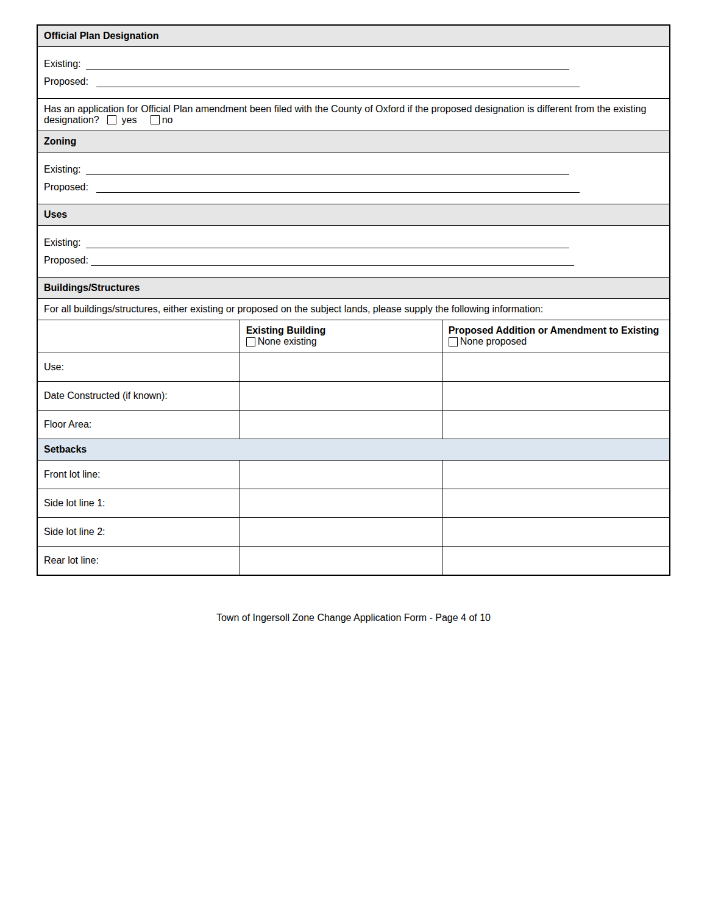| Official Plan Designation |
| Existing: Proposed: |
| Has an application for Official Plan amendment been filed with the County of Oxford if the proposed designation is different from the existing designation? yes no |
| Zoning |
| Existing: Proposed: |
| Uses |
| Existing: Proposed: |
| Buildings/Structures |
| For all buildings/structures, either existing or proposed on the subject lands, please supply the following information: |
| | Existing Building None existing | Proposed Addition or Amendment to Existing None proposed |
| Use: | | |
| Date Constructed (if known): | | |
| Floor Area: | | |
| Setbacks |
| Front lot line: | | |
| Side lot line 1: | | |
| Side lot line 2: | | |
| Rear lot line: | | |
Town of Ingersoll Zone Change Application Form - Page 4 of 10